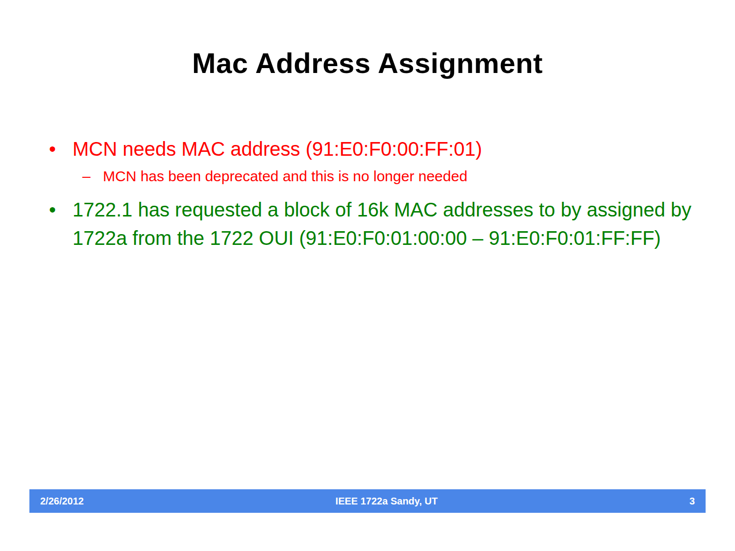Mac Address Assignment
MCN needs MAC address (91:E0:F0:00:FF:01)
MCN has been deprecated and this is no longer needed
1722.1 has requested a block of 16k MAC addresses to by assigned by 1722a from the 1722 OUI (91:E0:F0:01:00:00 – 91:E0:F0:01:FF:FF)
2/26/2012 IEEE 1722a Sandy, UT 3